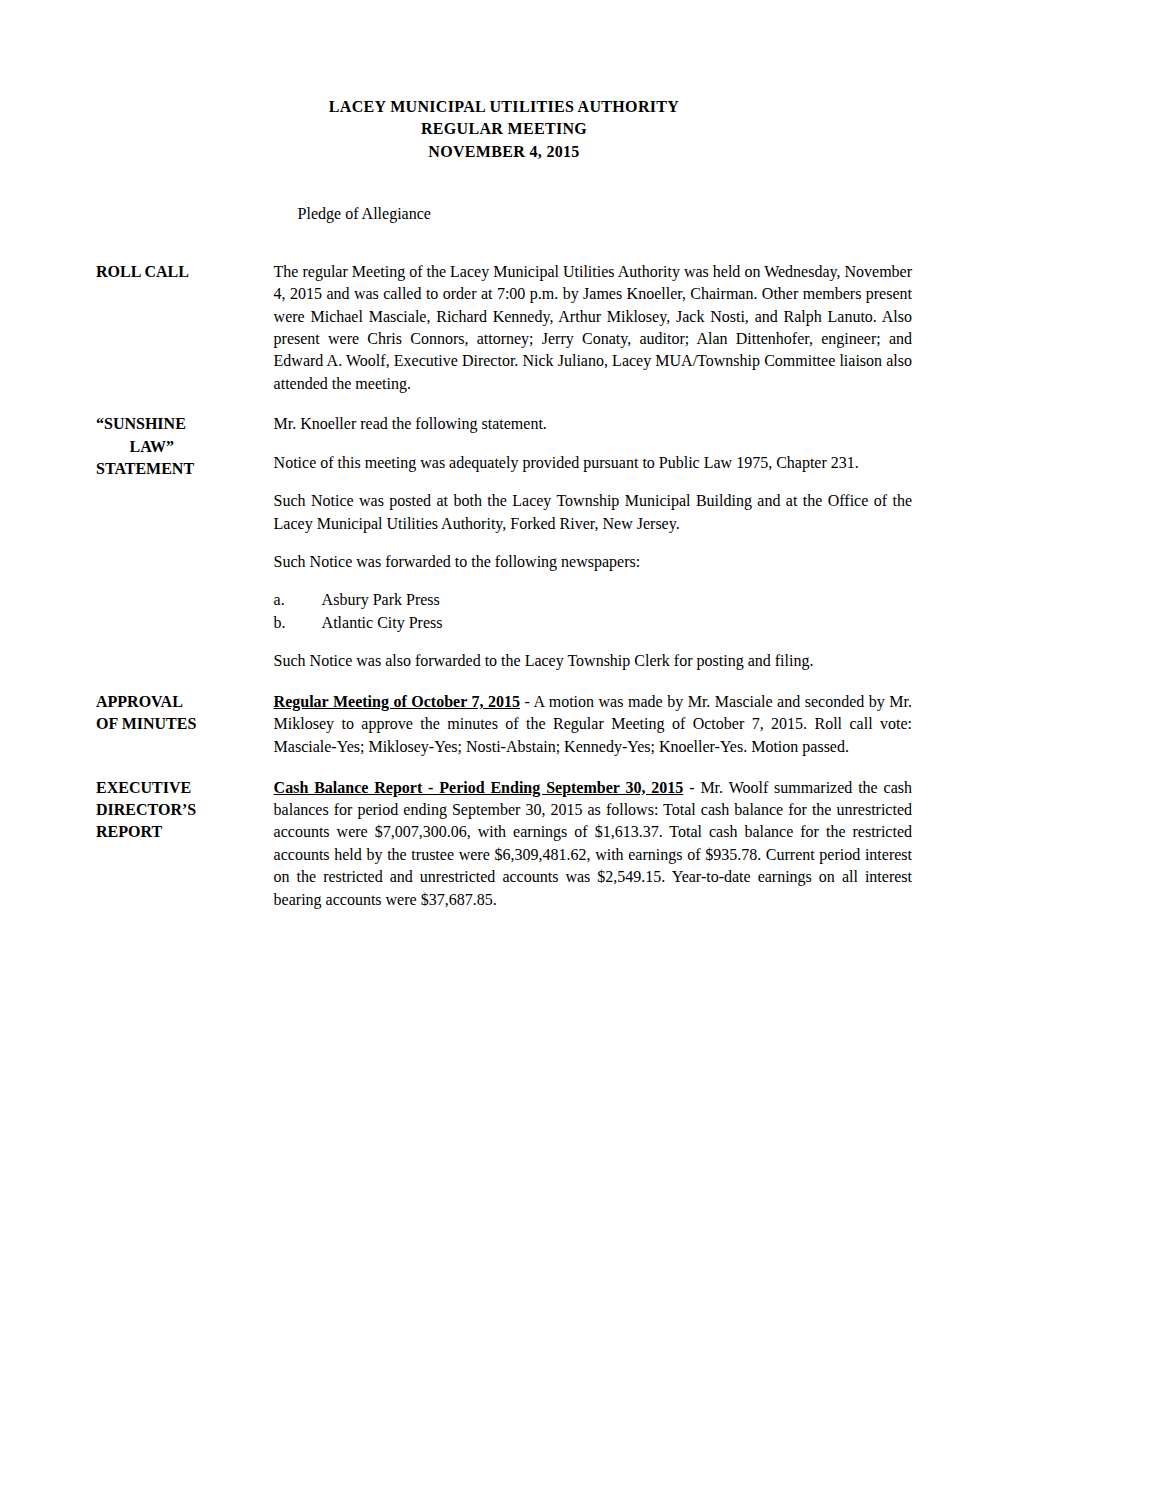LACEY MUNICIPAL UTILITIES AUTHORITY
REGULAR MEETING
NOVEMBER 4, 2015
Pledge of Allegiance
| ROLL CALL | The regular Meeting of the Lacey Municipal Utilities Authority was held on Wednesday, November 4, 2015 and was called to order at 7:00 p.m. by James Knoeller, Chairman. Other members present were Michael Masciale, Richard Kennedy, Arthur Miklosey, Jack Nosti, and Ralph Lanuto. Also present were Chris Connors, attorney; Jerry Conaty, auditor; Alan Dittenhofer, engineer; and Edward A. Woolf, Executive Director. Nick Juliano, Lacey MUA/Township Committee liaison also attended the meeting. |
| “SUNSHINE LAW” STATEMENT | Mr. Knoeller read the following statement. Notice of this meeting was adequately provided pursuant to Public Law 1975, Chapter 231. Such Notice was posted at both the Lacey Township Municipal Building and at the Office of the Lacey Municipal Utilities Authority, Forked River, New Jersey. Such Notice was forwarded to the following newspapers: a. Asbury Park Press b. Atlantic City Press Such Notice was also forwarded to the Lacey Township Clerk for posting and filing. |
| APPROVAL OF MINUTES | Regular Meeting of October 7, 2015 - A motion was made by Mr. Masciale and seconded by Mr. Miklosey to approve the minutes of the Regular Meeting of October 7, 2015. Roll call vote: Masciale-Yes; Miklosey-Yes; Nosti-Abstain; Kennedy-Yes; Knoeller-Yes. Motion passed. |
| EXECUTIVE DIRECTOR’S REPORT | Cash Balance Report - Period Ending September 30, 2015 - Mr. Woolf summarized the cash balances for period ending September 30, 2015 as follows: Total cash balance for the unrestricted accounts were $7,007,300.06, with earnings of $1,613.37. Total cash balance for the restricted accounts held by the trustee were $6,309,481.62, with earnings of $935.78. Current period interest on the restricted and unrestricted accounts was $2,549.15. Year-to-date earnings on all interest bearing accounts were $37,687.85. |